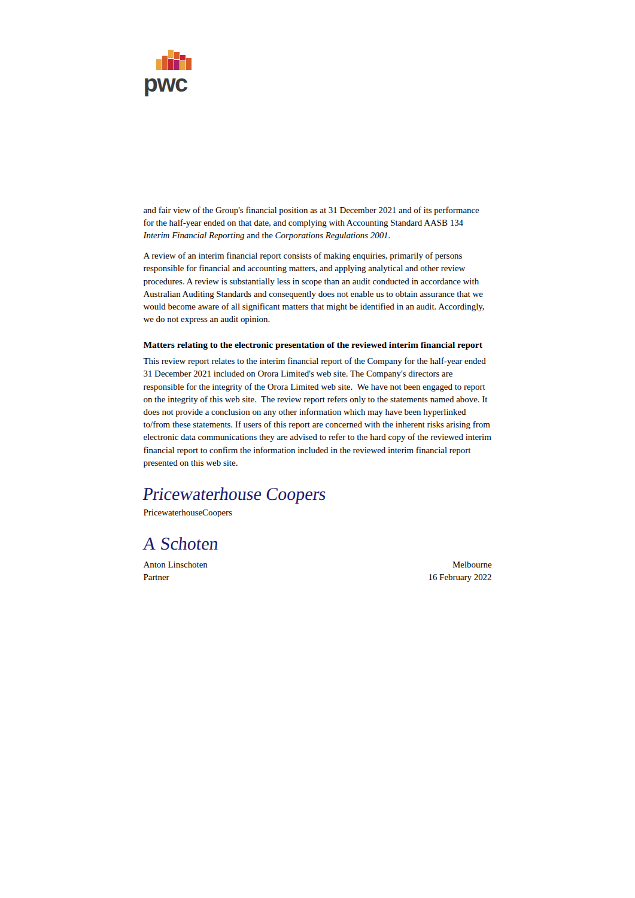pwc
and fair view of the Group's financial position as at 31 December 2021 and of its performance for the half-year ended on that date, and complying with Accounting Standard AASB 134 Interim Financial Reporting and the Corporations Regulations 2001.
A review of an interim financial report consists of making enquiries, primarily of persons responsible for financial and accounting matters, and applying analytical and other review procedures. A review is substantially less in scope than an audit conducted in accordance with Australian Auditing Standards and consequently does not enable us to obtain assurance that we would become aware of all significant matters that might be identified in an audit. Accordingly, we do not express an audit opinion.
Matters relating to the electronic presentation of the reviewed interim financial report
This review report relates to the interim financial report of the Company for the half-year ended 31 December 2021 included on Orora Limited's web site. The Company's directors are responsible for the integrity of the Orora Limited web site. We have not been engaged to report on the integrity of this web site. The review report refers only to the statements named above. It does not provide a conclusion on any other information which may have been hyperlinked to/from these statements. If users of this report are concerned with the inherent risks arising from electronic data communications they are advised to refer to the hard copy of the reviewed interim financial report to confirm the information included in the reviewed interim financial report presented on this web site.
Pricewaterhouse Coopers
PricewaterhouseCoopers
A Schoten
| Anton Linschoten | Melbourne |
| Partner | 16 February 2022 |